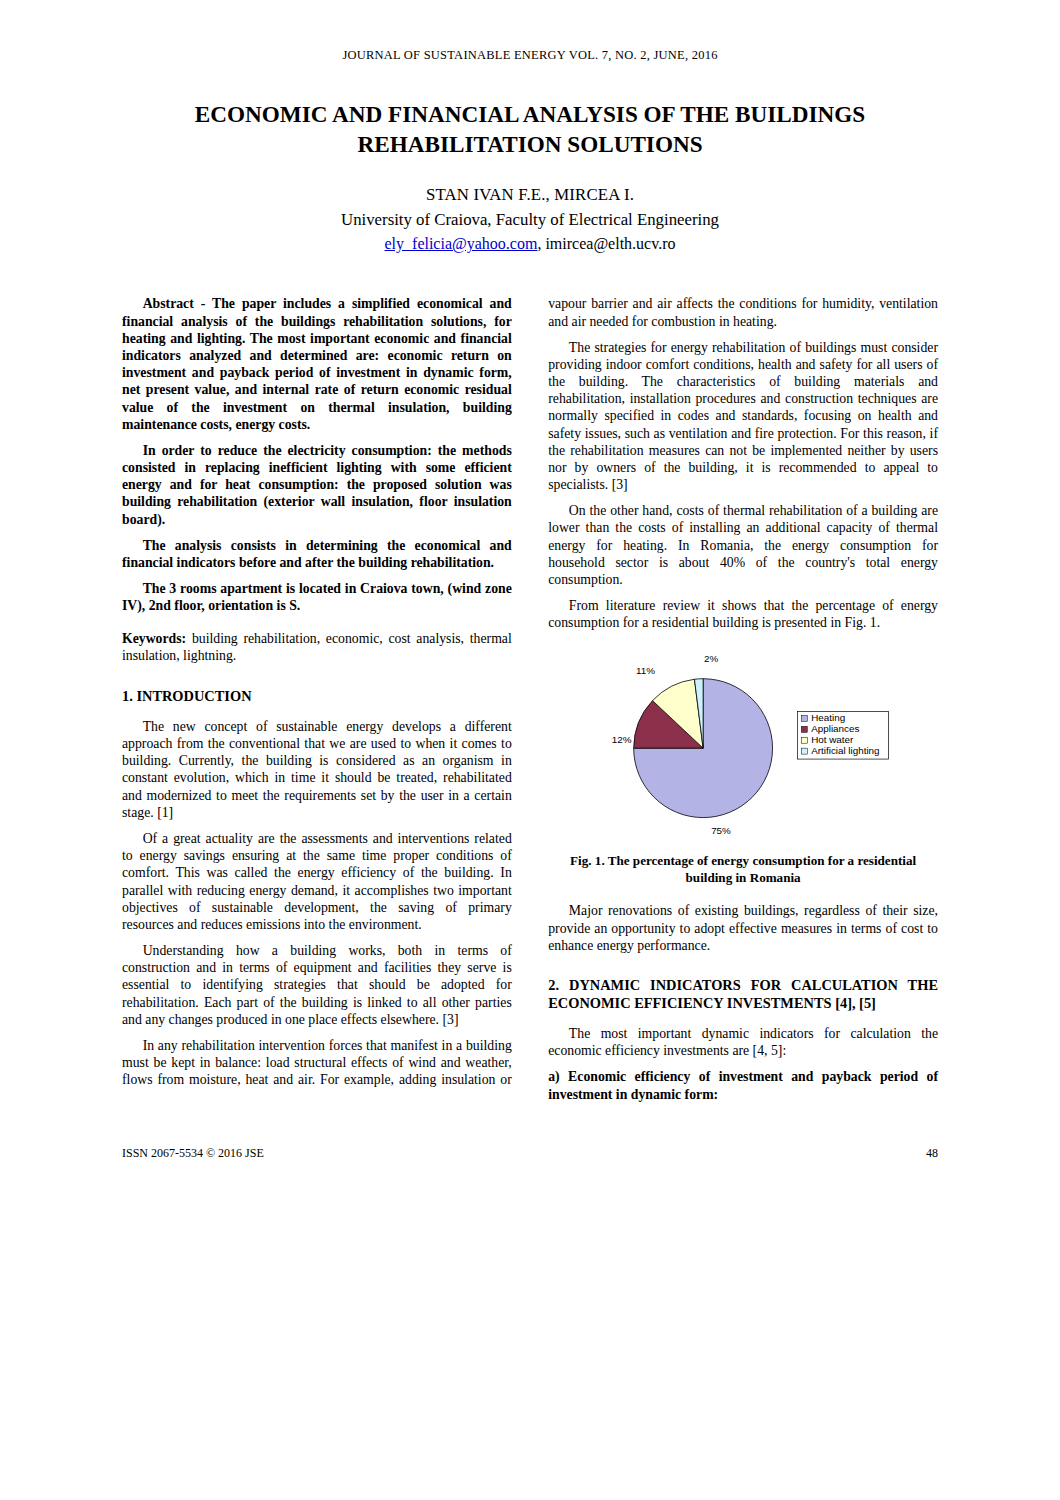JOURNAL OF SUSTAINABLE ENERGY VOL. 7, NO. 2, JUNE, 2016
Economic and Financial Analysis of the Buildings Rehabilitation Solutions
STAN IVAN F.E., MIRCEA I.
University of Craiova, Faculty of Electrical Engineering
ely_felicia@yahoo.com, imircea@elth.ucv.ro
Abstract - The paper includes a simplified economical and financial analysis of the buildings rehabilitation solutions, for heating and lighting. The most important economic and financial indicators analyzed and determined are: economic return on investment and payback period of investment in dynamic form, net present value, and internal rate of return economic residual value of the investment on thermal insulation, building maintenance costs, energy costs.
In order to reduce the electricity consumption: the methods consisted in replacing inefficient lighting with some efficient energy and for heat consumption: the proposed solution was building rehabilitation (exterior wall insulation, floor insulation board).
The analysis consists in determining the economical and financial indicators before and after the building rehabilitation.
The 3 rooms apartment is located in Craiova town, (wind zone IV), 2nd floor, orientation is S.
Keywords: building rehabilitation, economic, cost analysis, thermal insulation, lightning.
1. Introduction
The new concept of sustainable energy develops a different approach from the conventional that we are used to when it comes to building. Currently, the building is considered as an organism in constant evolution, which in time it should be treated, rehabilitated and modernized to meet the requirements set by the user in a certain stage. [1]
Of a great actuality are the assessments and interventions related to energy savings ensuring at the same time proper conditions of comfort. This was called the energy efficiency of the building. In parallel with reducing energy demand, it accomplishes two important objectives of sustainable development, the saving of primary resources and reduces emissions into the environment.
Understanding how a building works, both in terms of construction and in terms of equipment and facilities they serve is essential to identifying strategies that should be adopted for rehabilitation. Each part of the building is linked to all other parties and any changes produced in one place effects elsewhere. [3]
In any rehabilitation intervention forces that manifest in a building must be kept in balance: load structural effects of wind and weather, flows from moisture, heat and air. For example, adding insulation or vapour barrier and air affects the conditions for humidity, ventilation and air needed for combustion in heating.
The strategies for energy rehabilitation of buildings must consider providing indoor comfort conditions, health and safety for all users of the building. The characteristics of building materials and rehabilitation, installation procedures and construction techniques are normally specified in codes and standards, focusing on health and safety issues, such as ventilation and fire protection. For this reason, if the rehabilitation measures can not be implemented neither by users nor by owners of the building, it is recommended to appeal to specialists. [3]
On the other hand, costs of thermal rehabilitation of a building are lower than the costs of installing an additional capacity of thermal energy for heating. In Romania, the energy consumption for household sector is about 40% of the country's total energy consumption.
From literature review it shows that the percentage of energy consumption for a residential building is presented in Fig. 1.
75% 12% 11% 2% Heating Appliances Hot water Artificial lighting
Fig. 1. The percentage of energy consumption for a residential building in Romania
Major renovations of existing buildings, regardless of their size, provide an opportunity to adopt effective measures in terms of cost to enhance energy performance.
2. Dynamic Indicators for Calculation the Economic Efficiency Investments [4], [5]
The most important dynamic indicators for calculation the economic efficiency investments are [4, 5]:
a) Economic efficiency of investment and payback period of investment in dynamic form:
ISSN 2067-5534 © 2016 JSE 48